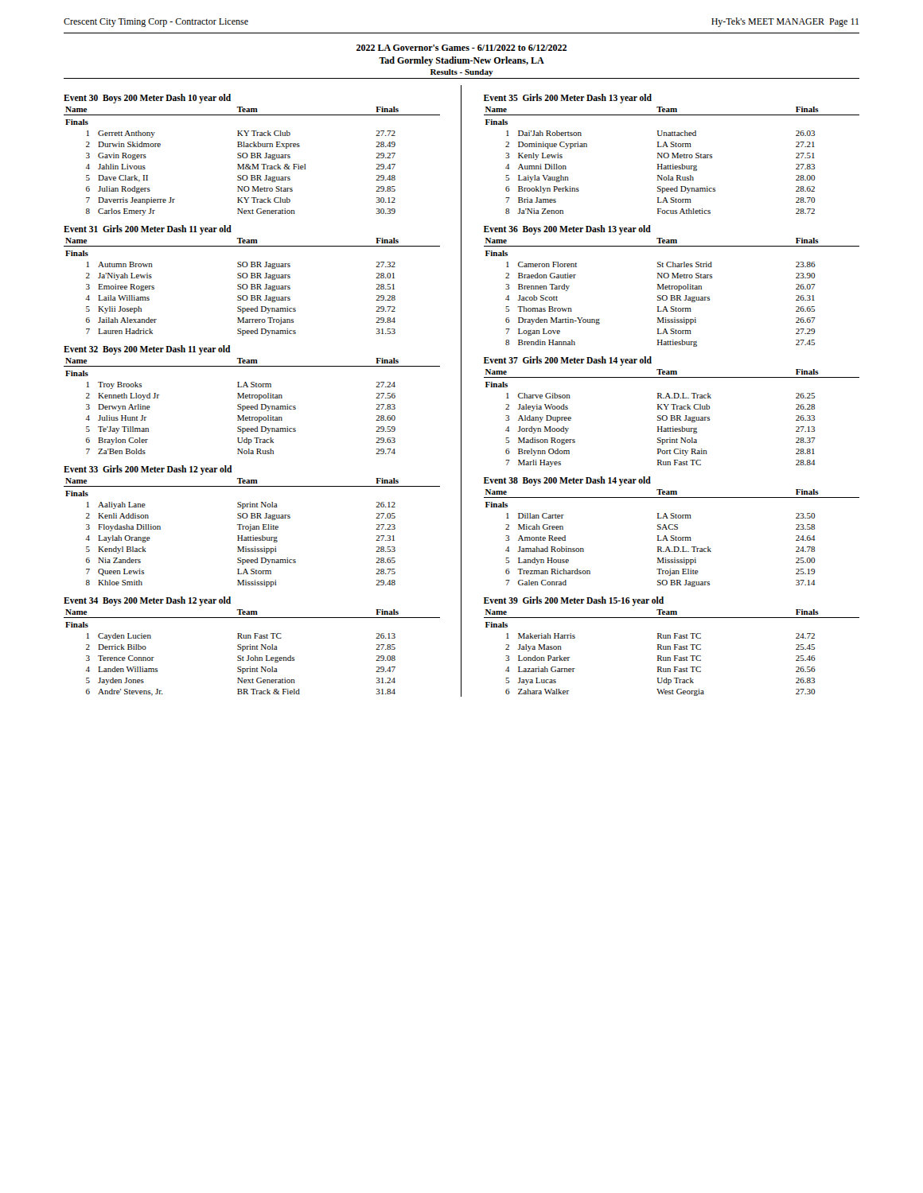Crescent City Timing Corp - Contractor License
Hy-Tek's MEET MANAGER Page 11
2022 LA Governor's Games - 6/11/2022 to 6/12/2022
Tad Gormley Stadium-New Orleans, LA
Results - Sunday
Event 30 Boys 200 Meter Dash 10 year old
| Name | Team | Finals |
| --- | --- | --- |
| Finals |
| 1 | Gerrett Anthony | KY Track Club | 27.72 |
| 2 | Durwin Skidmore | Blackburn Expres | 28.49 |
| 3 | Gavin Rogers | SO BR Jaguars | 29.27 |
| 4 | Jahlin Livous | M&M Track & Fiel | 29.47 |
| 5 | Dave Clark, II | SO BR Jaguars | 29.48 |
| 6 | Julian Rodgers | NO Metro Stars | 29.85 |
| 7 | Daverris Jeanpierre Jr | KY Track Club | 30.12 |
| 8 | Carlos Emery Jr | Next Generation | 30.39 |
Event 31 Girls 200 Meter Dash 11 year old
| Name | Team | Finals |
| --- | --- | --- |
| Finals |
| 1 | Autumn Brown | SO BR Jaguars | 27.32 |
| 2 | Ja'Niyah Lewis | SO BR Jaguars | 28.01 |
| 3 | Emoiree Rogers | SO BR Jaguars | 28.51 |
| 4 | Laila Williams | SO BR Jaguars | 29.28 |
| 5 | Kylii Joseph | Speed Dynamics | 29.72 |
| 6 | Jailah Alexander | Marrero Trojans | 29.84 |
| 7 | Lauren Hadrick | Speed Dynamics | 31.53 |
Event 32 Boys 200 Meter Dash 11 year old
| Name | Team | Finals |
| --- | --- | --- |
| Finals |
| 1 | Troy Brooks | LA Storm | 27.24 |
| 2 | Kenneth Lloyd Jr | Metropolitan | 27.56 |
| 3 | Derwyn Arline | Speed Dynamics | 27.83 |
| 4 | Julius Hunt Jr | Metropolitan | 28.60 |
| 5 | Te'Jay Tillman | Speed Dynamics | 29.59 |
| 6 | Braylon Coler | Udp Track | 29.63 |
| 7 | Za'Ben Bolds | Nola Rush | 29.74 |
Event 33 Girls 200 Meter Dash 12 year old
| Name | Team | Finals |
| --- | --- | --- |
| Finals |
| 1 | Aaliyah Lane | Sprint Nola | 26.12 |
| 2 | Kenli Addison | SO BR Jaguars | 27.05 |
| 3 | Floydasha Dillion | Trojan Elite | 27.23 |
| 4 | Laylah Orange | Hattiesburg | 27.31 |
| 5 | Kendyl Black | Mississippi | 28.53 |
| 6 | Nia Zanders | Speed Dynamics | 28.65 |
| 7 | Queen Lewis | LA Storm | 28.75 |
| 8 | Khloe Smith | Mississippi | 29.48 |
Event 34 Boys 200 Meter Dash 12 year old
| Name | Team | Finals |
| --- | --- | --- |
| Finals |
| 1 | Cayden Lucien | Run Fast TC | 26.13 |
| 2 | Derrick Bilbo | Sprint Nola | 27.85 |
| 3 | Terence Connor | St John Legends | 29.08 |
| 4 | Landen Williams | Sprint Nola | 29.47 |
| 5 | Jayden Jones | Next Generation | 31.24 |
| 6 | Andre' Stevens, Jr. | BR Track & Field | 31.84 |
Event 35 Girls 200 Meter Dash 13 year old
| Name | Team | Finals |
| --- | --- | --- |
| Finals |
| 1 | Dai'Jah Robertson | Unattached | 26.03 |
| 2 | Dominique Cyprian | LA Storm | 27.21 |
| 3 | Kenly Lewis | NO Metro Stars | 27.51 |
| 4 | Aumni Dillon | Hattiesburg | 27.83 |
| 5 | Laiyla Vaughn | Nola Rush | 28.00 |
| 6 | Brooklyn Perkins | Speed Dynamics | 28.62 |
| 7 | Bria James | LA Storm | 28.70 |
| 8 | Ja'Nia Zenon | Focus Athletics | 28.72 |
Event 36 Boys 200 Meter Dash 13 year old
| Name | Team | Finals |
| --- | --- | --- |
| Finals |
| 1 | Cameron Florent | St Charles Strid | 23.86 |
| 2 | Braedon Gautier | NO Metro Stars | 23.90 |
| 3 | Brennen Tardy | Metropolitan | 26.07 |
| 4 | Jacob Scott | SO BR Jaguars | 26.31 |
| 5 | Thomas Brown | LA Storm | 26.65 |
| 6 | Drayden Martin-Young | Mississippi | 26.67 |
| 7 | Logan Love | LA Storm | 27.29 |
| 8 | Brendin Hannah | Hattiesburg | 27.45 |
Event 37 Girls 200 Meter Dash 14 year old
| Name | Team | Finals |
| --- | --- | --- |
| Finals |
| 1 | Charve Gibson | R.A.D.L. Track | 26.25 |
| 2 | Jaleyia Woods | KY Track Club | 26.28 |
| 3 | Aldany Dupree | SO BR Jaguars | 26.33 |
| 4 | Jordyn Moody | Hattiesburg | 27.13 |
| 5 | Madison Rogers | Sprint Nola | 28.37 |
| 6 | Brelynn Odom | Port City Rain | 28.81 |
| 7 | Marli Hayes | Run Fast TC | 28.84 |
Event 38 Boys 200 Meter Dash 14 year old
| Name | Team | Finals |
| --- | --- | --- |
| Finals |
| 1 | Dillan Carter | LA Storm | 23.50 |
| 2 | Micah Green | SACS | 23.58 |
| 3 | Amonte Reed | LA Storm | 24.64 |
| 4 | Jamahad Robinson | R.A.D.L. Track | 24.78 |
| 5 | Landyn House | Mississippi | 25.00 |
| 6 | Trezman Richardson | Trojan Elite | 25.19 |
| 7 | Galen Conrad | SO BR Jaguars | 37.14 |
Event 39 Girls 200 Meter Dash 15-16 year old
| Name | Team | Finals |
| --- | --- | --- |
| Finals |
| 1 | Makeriah Harris | Run Fast TC | 24.72 |
| 2 | Jalya Mason | Run Fast TC | 25.45 |
| 3 | London Parker | Run Fast TC | 25.46 |
| 4 | Lazariah Garner | Run Fast TC | 26.56 |
| 5 | Jaya Lucas | Udp Track | 26.83 |
| 6 | Zahara Walker | West Georgia | 27.30 |